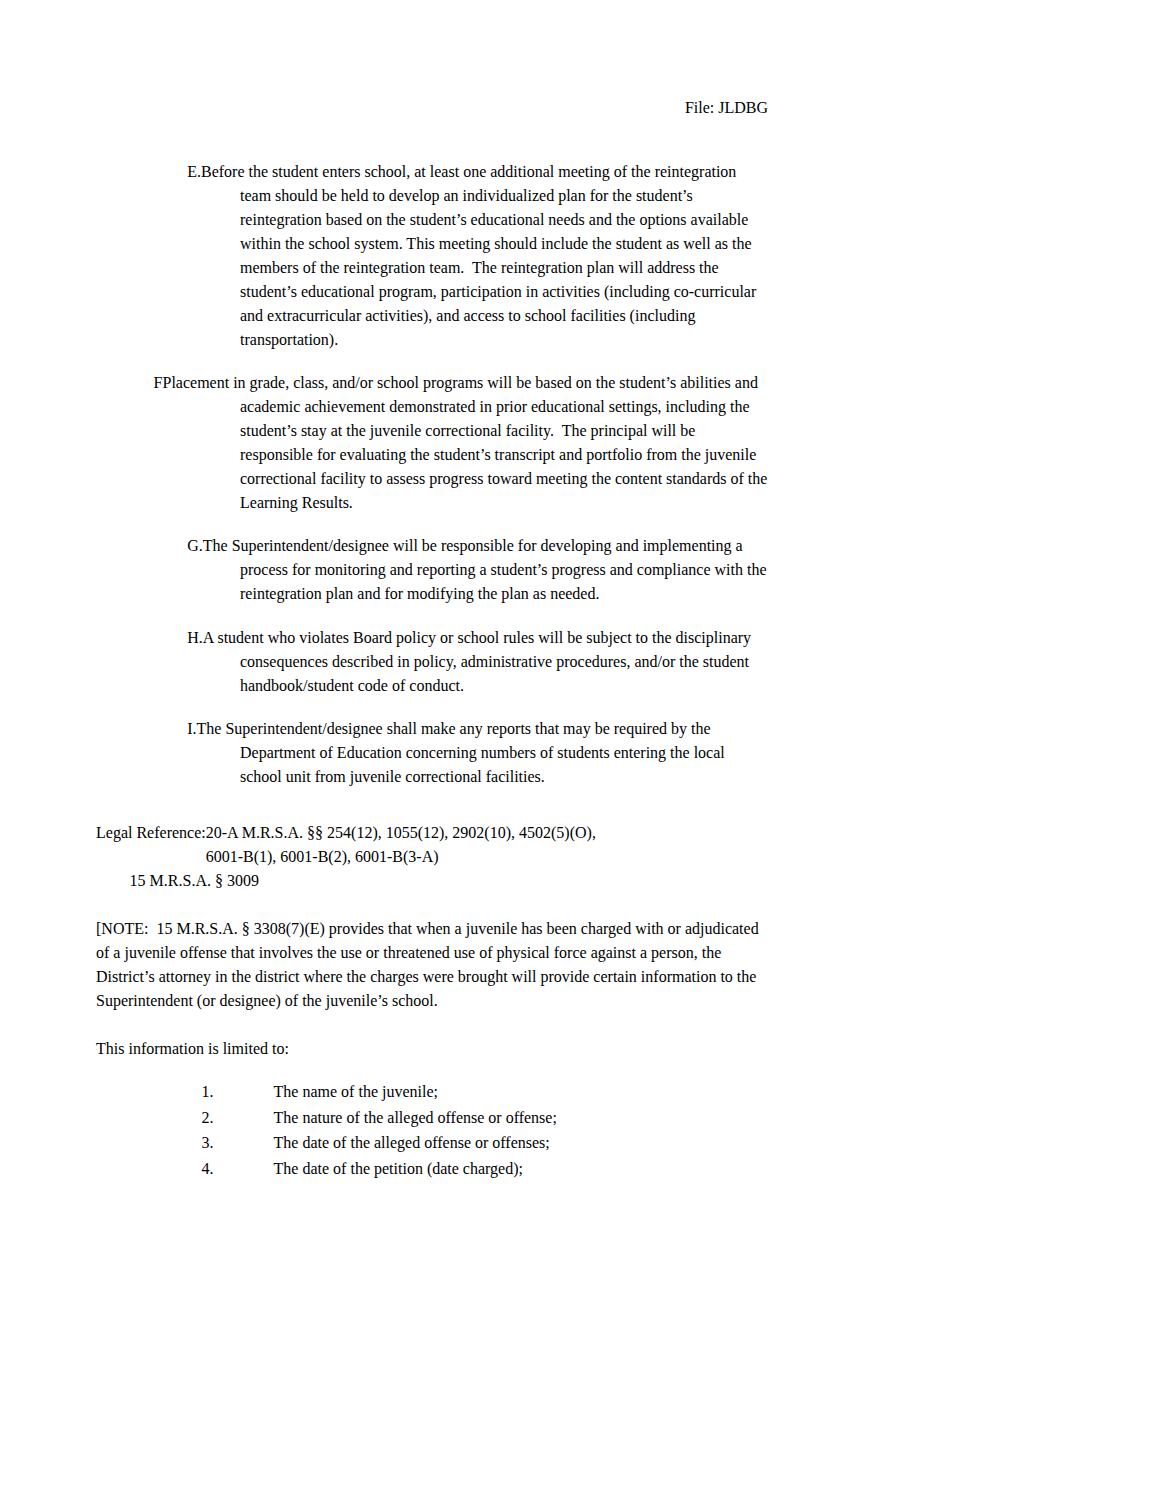File: JLDBG
E. Before the student enters school, at least one additional meeting of the reintegration team should be held to develop an individualized plan for the student’s reintegration based on the student’s educational needs and the options available within the school system. This meeting should include the student as well as the members of the reintegration team. The reintegration plan will address the student’s educational program, participation in activities (including co-curricular and extracurricular activities), and access to school facilities (including transportation).
FPlacement in grade, class, and/or school programs will be based on the student’s abilities and academic achievement demonstrated in prior educational settings, including the student’s stay at the juvenile correctional facility. The principal will be responsible for evaluating the student’s transcript and portfolio from the juvenile correctional facility to assess progress toward meeting the content standards of the Learning Results.
G. The Superintendent/designee will be responsible for developing and implementing a process for monitoring and reporting a student’s progress and compliance with the reintegration plan and for modifying the plan as needed.
H. A student who violates Board policy or school rules will be subject to the disciplinary consequences described in policy, administrative procedures, and/or the student handbook/student code of conduct.
I. The Superintendent/designee shall make any reports that may be required by the Department of Education concerning numbers of students entering the local school unit from juvenile correctional facilities.
| Legal Reference: | 20-A M.R.S.A. §§ 254(12), 1055(12), 2902(10), 4502(5)(O), 6001-B(1), 6001-B(2), 6001-B(3-A) |
15 M.R.S.A. § 3009
[NOTE: 15 M.R.S.A. § 3308(7)(E) provides that when a juvenile has been charged with or adjudicated of a juvenile offense that involves the use or threatened use of physical force against a person, the District’s attorney in the district where the charges were brought will provide certain information to the Superintendent (or designee) of the juvenile’s school.
This information is limited to:
The name of the juvenile;
The nature of the alleged offense or offense;
The date of the alleged offense or offenses;
The date of the petition (date charged);